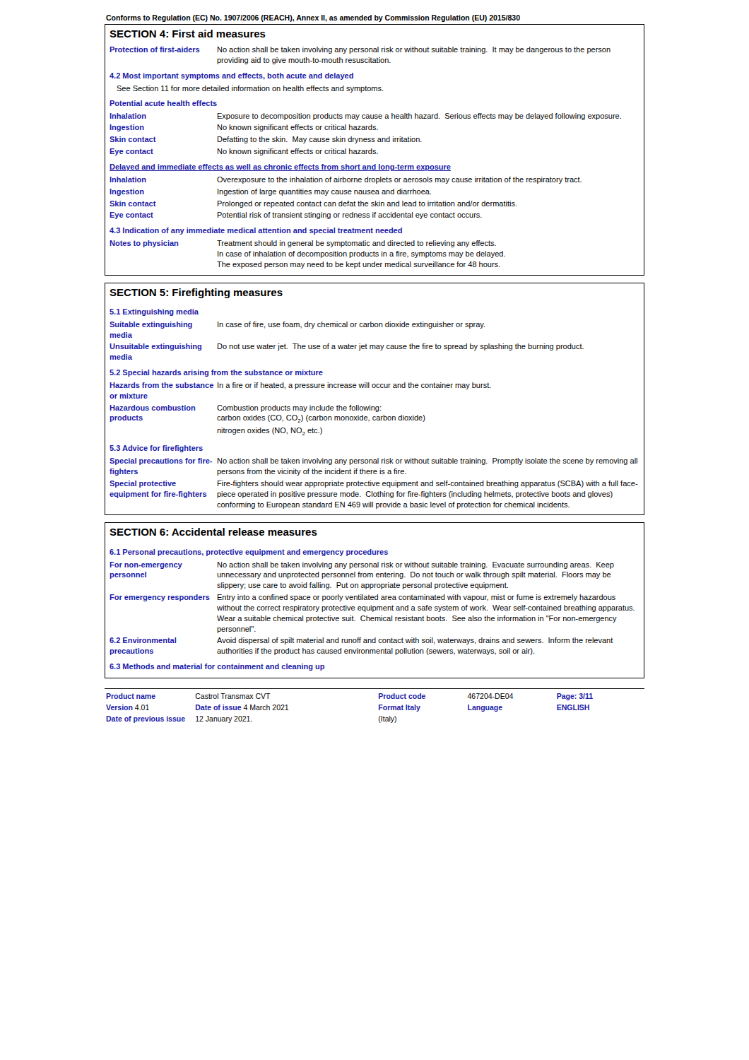Conforms to Regulation (EC) No. 1907/2006 (REACH), Annex II, as amended by Commission Regulation (EU) 2015/830
SECTION 4: First aid measures
| Protection of first-aiders | No action shall be taken involving any personal risk or without suitable training. It may be dangerous to the person providing aid to give mouth-to-mouth resuscitation. |
4.2 Most important symptoms and effects, both acute and delayed
See Section 11 for more detailed information on health effects and symptoms.
Potential acute health effects
| Inhalation | Exposure to decomposition products may cause a health hazard. Serious effects may be delayed following exposure. |
| Ingestion | No known significant effects or critical hazards. |
| Skin contact | Defatting to the skin. May cause skin dryness and irritation. |
| Eye contact | No known significant effects or critical hazards. |
Delayed and immediate effects as well as chronic effects from short and long-term exposure
| Inhalation | Overexposure to the inhalation of airborne droplets or aerosols may cause irritation of the respiratory tract. |
| Ingestion | Ingestion of large quantities may cause nausea and diarrhoea. |
| Skin contact | Prolonged or repeated contact can defat the skin and lead to irritation and/or dermatitis. |
| Eye contact | Potential risk of transient stinging or redness if accidental eye contact occurs. |
4.3 Indication of any immediate medical attention and special treatment needed
| Notes to physician | Treatment should in general be symptomatic and directed to relieving any effects. In case of inhalation of decomposition products in a fire, symptoms may be delayed. The exposed person may need to be kept under medical surveillance for 48 hours. |
SECTION 5: Firefighting measures
5.1 Extinguishing media
| Suitable extinguishing media | In case of fire, use foam, dry chemical or carbon dioxide extinguisher or spray. |
| Unsuitable extinguishing media | Do not use water jet. The use of a water jet may cause the fire to spread by splashing the burning product. |
5.2 Special hazards arising from the substance or mixture
| Hazards from the substance or mixture | In a fire or if heated, a pressure increase will occur and the container may burst. |
| Hazardous combustion products | Combustion products may include the following: carbon oxides (CO, CO 2 ) (carbon monoxide, carbon dioxide) nitrogen oxides (NO, NO 2 etc.) |
5.3 Advice for firefighters
| Special precautions for fire-fighters | No action shall be taken involving any personal risk or without suitable training. Promptly isolate the scene by removing all persons from the vicinity of the incident if there is a fire. |
| Special protective equipment for fire-fighters | Fire-fighters should wear appropriate protective equipment and self-contained breathing apparatus (SCBA) with a full face-piece operated in positive pressure mode. Clothing for fire-fighters (including helmets, protective boots and gloves) conforming to European standard EN 469 will provide a basic level of protection for chemical incidents. |
SECTION 6: Accidental release measures
6.1 Personal precautions, protective equipment and emergency procedures
| For non-emergency personnel | No action shall be taken involving any personal risk or without suitable training. Evacuate surrounding areas. Keep unnecessary and unprotected personnel from entering. Do not touch or walk through spilt material. Floors may be slippery; use care to avoid falling. Put on appropriate personal protective equipment. |
| For emergency responders | Entry into a confined space or poorly ventilated area contaminated with vapour, mist or fume is extremely hazardous without the correct respiratory protective equipment and a safe system of work. Wear self-contained breathing apparatus. Wear a suitable chemical protective suit. Chemical resistant boots. See also the information in "For non-emergency personnel". |
| 6.2 Environmental precautions | Avoid dispersal of spilt material and runoff and contact with soil, waterways, drains and sewers. Inform the relevant authorities if the product has caused environmental pollution (sewers, waterways, soil or air). |
6.3 Methods and material for containment and cleaning up
| Product name | Castrol Transmax CVT | Product code | 467204-DE04 | Page: 3/11 |
| Version 4.01 | Date of issue 4 March 2021 | Format Italy | Language | ENGLISH |
| Date of previous issue | 12 January 2021. | (Italy) | | |